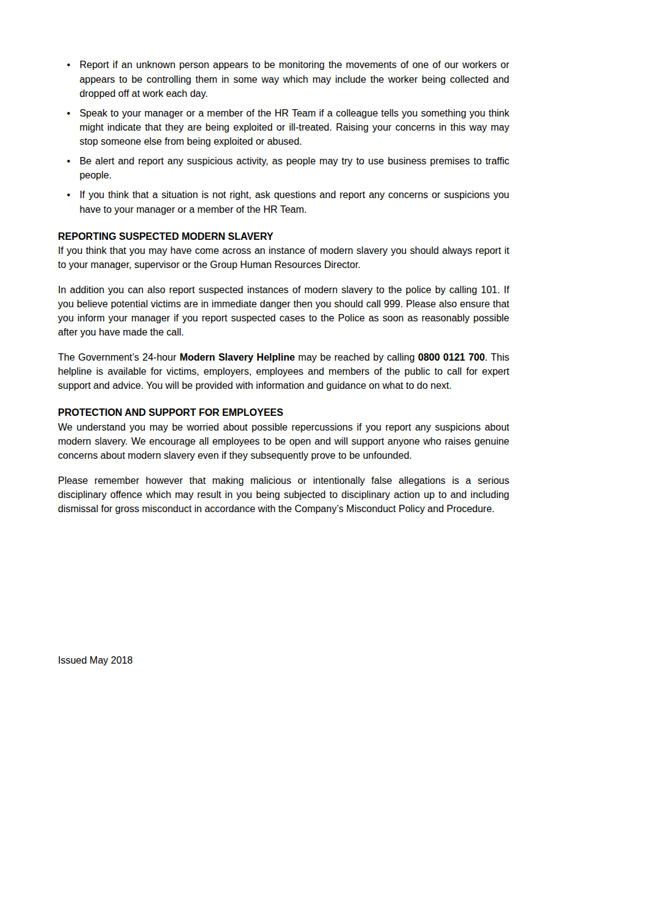Report if an unknown person appears to be monitoring the movements of one of our workers or appears to be controlling them in some way which may include the worker being collected and dropped off at work each day.
Speak to your manager or a member of the HR Team if a colleague tells you something you think might indicate that they are being exploited or ill-treated. Raising your concerns in this way may stop someone else from being exploited or abused.
Be alert and report any suspicious activity, as people may try to use business premises to traffic people.
If you think that a situation is not right, ask questions and report any concerns or suspicions you have to your manager or a member of the HR Team.
Reporting Suspected Modern Slavery
If you think that you may have come across an instance of modern slavery you should always report it to your manager, supervisor or the Group Human Resources Director.
In addition you can also report suspected instances of modern slavery to the police by calling 101. If you believe potential victims are in immediate danger then you should call 999. Please also ensure that you inform your manager if you report suspected cases to the Police as soon as reasonably possible after you have made the call.
The Government’s 24-hour Modern Slavery Helpline may be reached by calling 0800 0121 700. This helpline is available for victims, employers, employees and members of the public to call for expert support and advice. You will be provided with information and guidance on what to do next.
Protection and Support for Employees
We understand you may be worried about possible repercussions if you report any suspicions about modern slavery. We encourage all employees to be open and will support anyone who raises genuine concerns about modern slavery even if they subsequently prove to be unfounded.
Please remember however that making malicious or intentionally false allegations is a serious disciplinary offence which may result in you being subjected to disciplinary action up to and including dismissal for gross misconduct in accordance with the Company’s Misconduct Policy and Procedure.
Issued May 2018